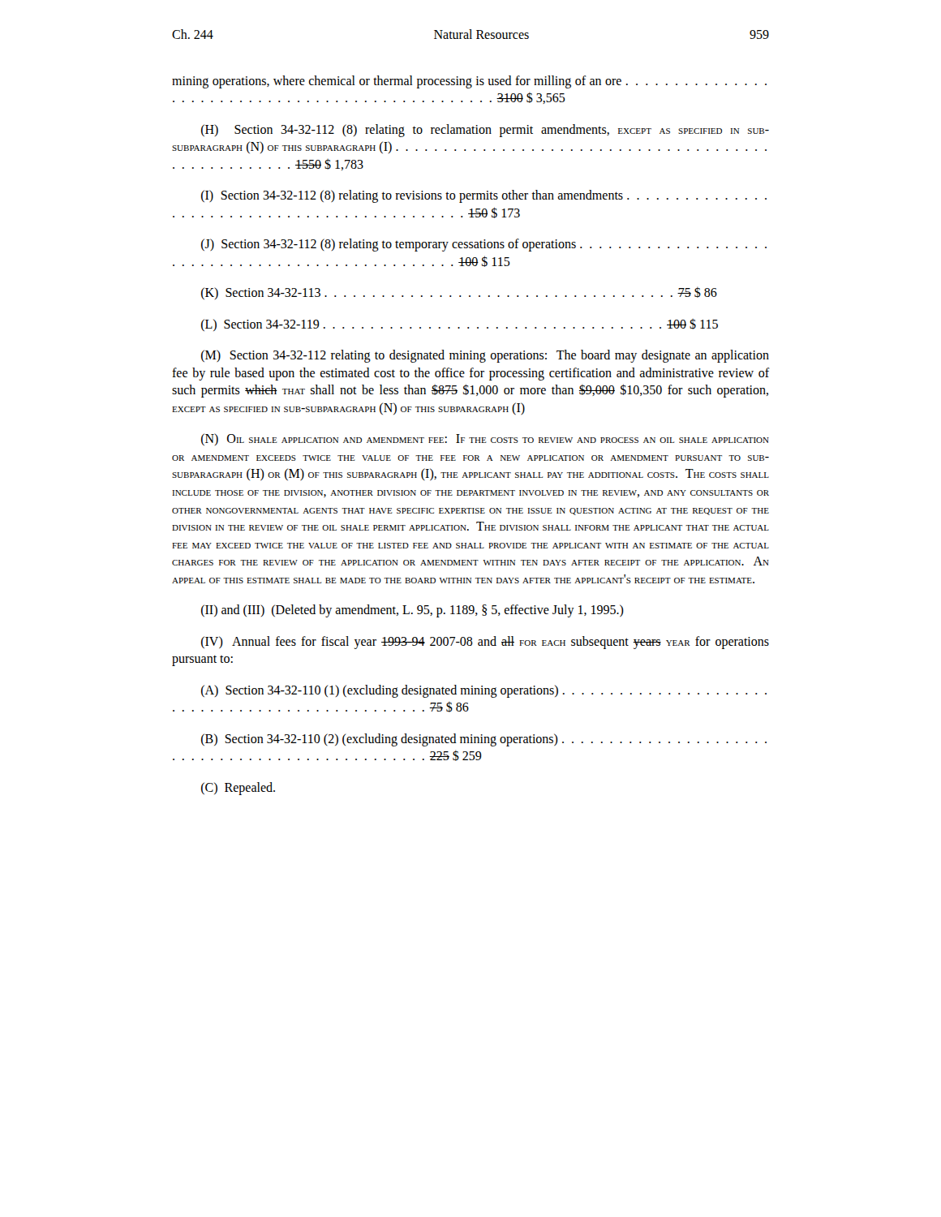Ch. 244
Natural Resources
959
mining operations, where chemical or thermal processing is used for milling of an ore . . . . . . . . . . . . . . . . . . . . . . . . . . . . . . . . . . . . . . . . . . . . . . . . . 3100 $ 3,565
(H) Section 34-32-112 (8) relating to reclamation permit amendments, except as specified in sub-subparagraph (N) of this subparagraph (I) . . . . . . . . . . . . . . . . . . . . . . . . . . . . . . . . . . . . . . . . . . . . . . . . . . . . 1550 $ 1,783
(I) Section 34-32-112 (8) relating to revisions to permits other than amendments . . . . . . . . . . . . . . . . . . . . . . . . . . . . . . . . . . . . . . . . . . . . . . 150 $ 173
(J) Section 34-32-112 (8) relating to temporary cessations of operations . . . . . . . . . . . . . . . . . . . . . . . . . . . . . . . . . . . . . . . . . . . . . . . . . . 100 $ 115
(K) Section 34-32-113 . . . . . . . . . . . . . . . . . . . . . . . . . . . . . . . . . . . . . 75 $ 86
(L) Section 34-32-119 . . . . . . . . . . . . . . . . . . . . . . . . . . . . . . . . . . . . 100 $ 115
(M) Section 34-32-112 relating to designated mining operations: The board may designate an application fee by rule based upon the estimated cost to the office for processing certification and administrative review of such permits which that shall not be less than $875 $1,000 or more than $9,000 $10,350 for such operation, except as specified in sub-subparagraph (N) of this subparagraph (I)
(N) Oil shale application and amendment fee: If the costs to review and process an oil shale application or amendment exceeds twice the value of the fee for a new application or amendment pursuant to sub-subparagraph (H) or (M) of this subparagraph (I), the applicant shall pay the additional costs. The costs shall include those of the division, another division of the department involved in the review, and any consultants or other nongovernmental agents that have specific expertise on the issue in question acting at the request of the division in the review of the oil shale permit application. The division shall inform the applicant that the actual fee may exceed twice the value of the listed fee and shall provide the applicant with an estimate of the actual charges for the review of the application or amendment within ten days after receipt of the application. An appeal of this estimate shall be made to the board within ten days after the applicant's receipt of the estimate.
(II) and (III) (Deleted by amendment, L. 95, p. 1189, § 5, effective July 1, 1995.)
(IV) Annual fees for fiscal year 1993-94 2007-08 and all for each subsequent years year for operations pursuant to:
(A) Section 34-32-110 (1) (excluding designated mining operations) . . . . . . . . . . . . . . . . . . . . . . . . . . . . . . . . . . . . . . . . . . . . . . . . . 75 $ 86
(B) Section 34-32-110 (2) (excluding designated mining operations) . . . . . . . . . . . . . . . . . . . . . . . . . . . . . . . . . . . . . . . . . . . . . . . . . 225 $ 259
(C) Repealed.